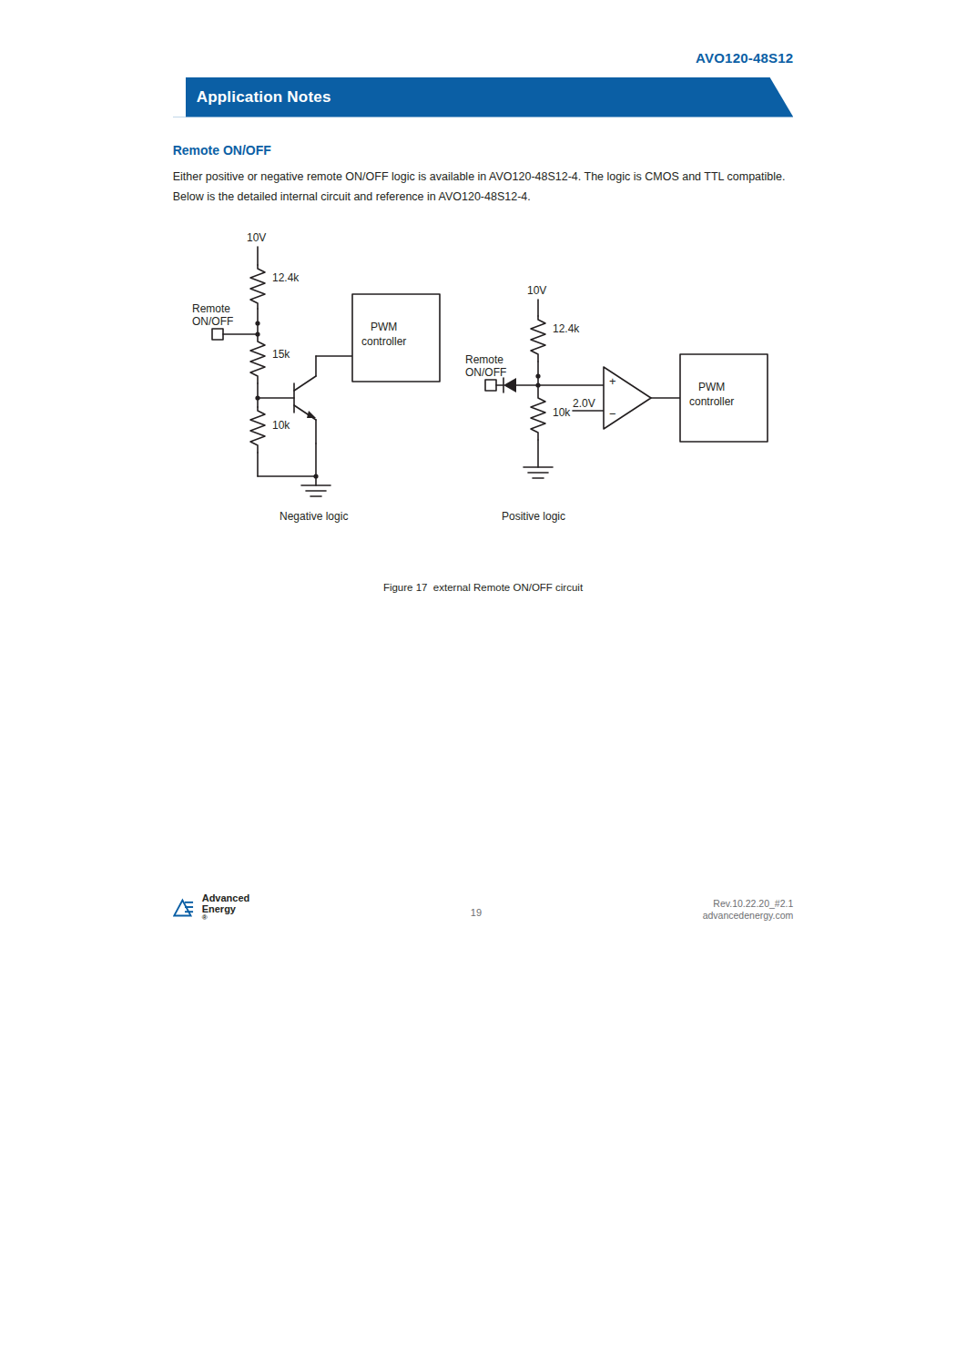AVO120-48S12
Application Notes
Remote ON/OFF
Either positive or negative remote ON/OFF logic is available in AVO120-48S12-4. The logic is CMOS and TTL compatible.
Below is the detailed internal circuit and reference in AVO120-48S12-4.
10V 12.4k Remote ON/OFF 15k PWM controller 10k Negative logic 10V 12.4k Remote ON/OFF 10k 2.0V + − PWM controller Positive logic
Figure 17 external Remote ON/OFF circuit
Advanced Energy®
19
Rev.10.22.20_#2.1
advancedenergy.com